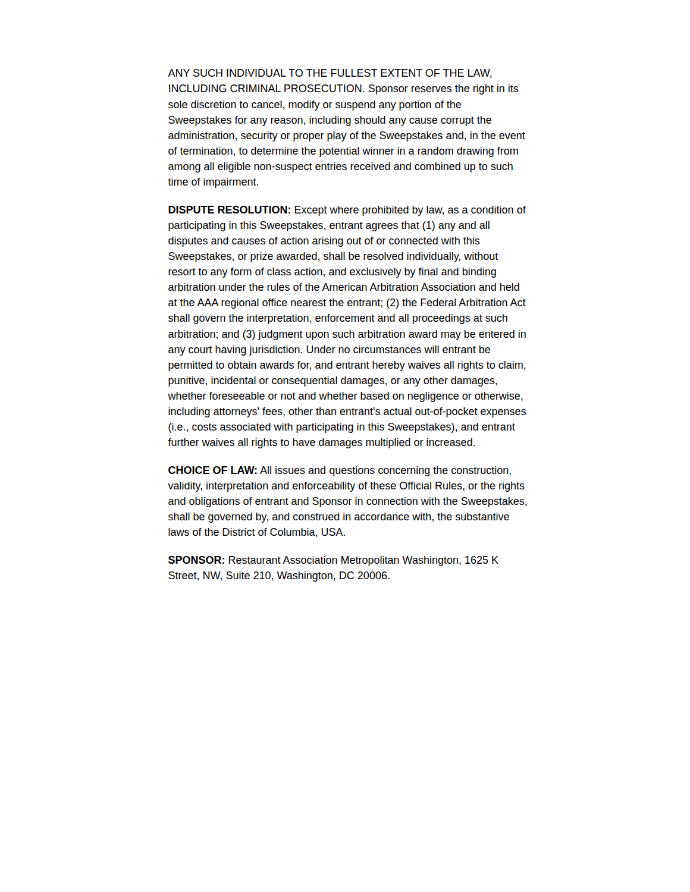ANY SUCH INDIVIDUAL TO THE FULLEST EXTENT OF THE LAW, INCLUDING CRIMINAL PROSECUTION. Sponsor reserves the right in its sole discretion to cancel, modify or suspend any portion of the Sweepstakes for any reason, including should any cause corrupt the administration, security or proper play of the Sweepstakes and, in the event of termination, to determine the potential winner in a random drawing from among all eligible non-suspect entries received and combined up to such time of impairment.
DISPUTE RESOLUTION: Except where prohibited by law, as a condition of participating in this Sweepstakes, entrant agrees that (1) any and all disputes and causes of action arising out of or connected with this Sweepstakes, or prize awarded, shall be resolved individually, without resort to any form of class action, and exclusively by final and binding arbitration under the rules of the American Arbitration Association and held at the AAA regional office nearest the entrant; (2) the Federal Arbitration Act shall govern the interpretation, enforcement and all proceedings at such arbitration; and (3) judgment upon such arbitration award may be entered in any court having jurisdiction. Under no circumstances will entrant be permitted to obtain awards for, and entrant hereby waives all rights to claim, punitive, incidental or consequential damages, or any other damages, whether foreseeable or not and whether based on negligence or otherwise, including attorneys' fees, other than entrant's actual out-of-pocket expenses (i.e., costs associated with participating in this Sweepstakes), and entrant further waives all rights to have damages multiplied or increased.
CHOICE OF LAW: All issues and questions concerning the construction, validity, interpretation and enforceability of these Official Rules, or the rights and obligations of entrant and Sponsor in connection with the Sweepstakes, shall be governed by, and construed in accordance with, the substantive laws of the District of Columbia, USA.
SPONSOR: Restaurant Association Metropolitan Washington, 1625 K Street, NW, Suite 210, Washington, DC 20006.